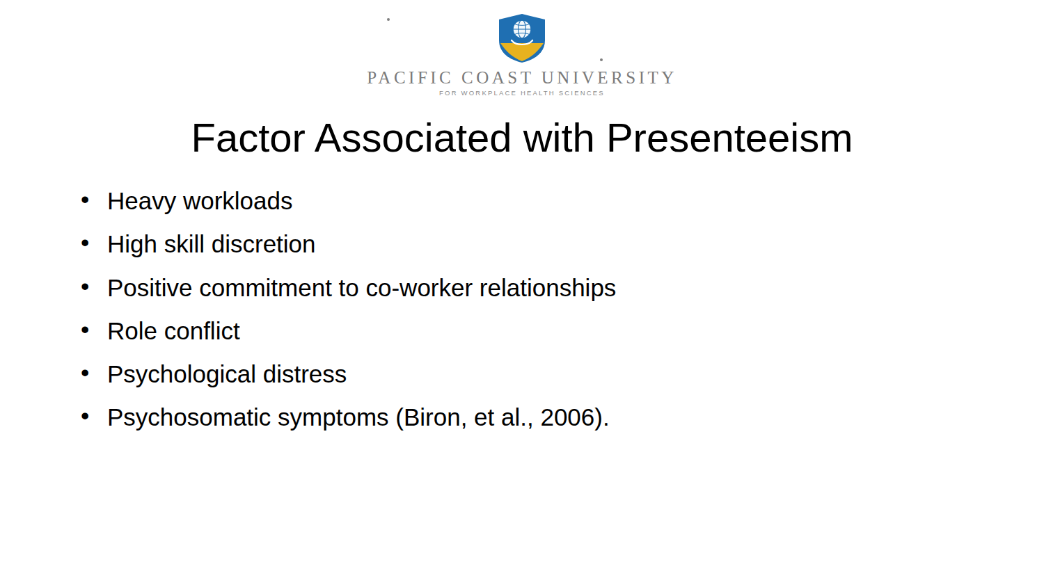PACIFIC COAST UNIVERSITY
FOR WORKPLACE HEALTH SCIENCES
Factor Associated with Presenteeism
Heavy workloads
High skill discretion
Positive commitment to co-worker relationships
Role conflict
Psychological distress
Psychosomatic symptoms (Biron, et al., 2006).